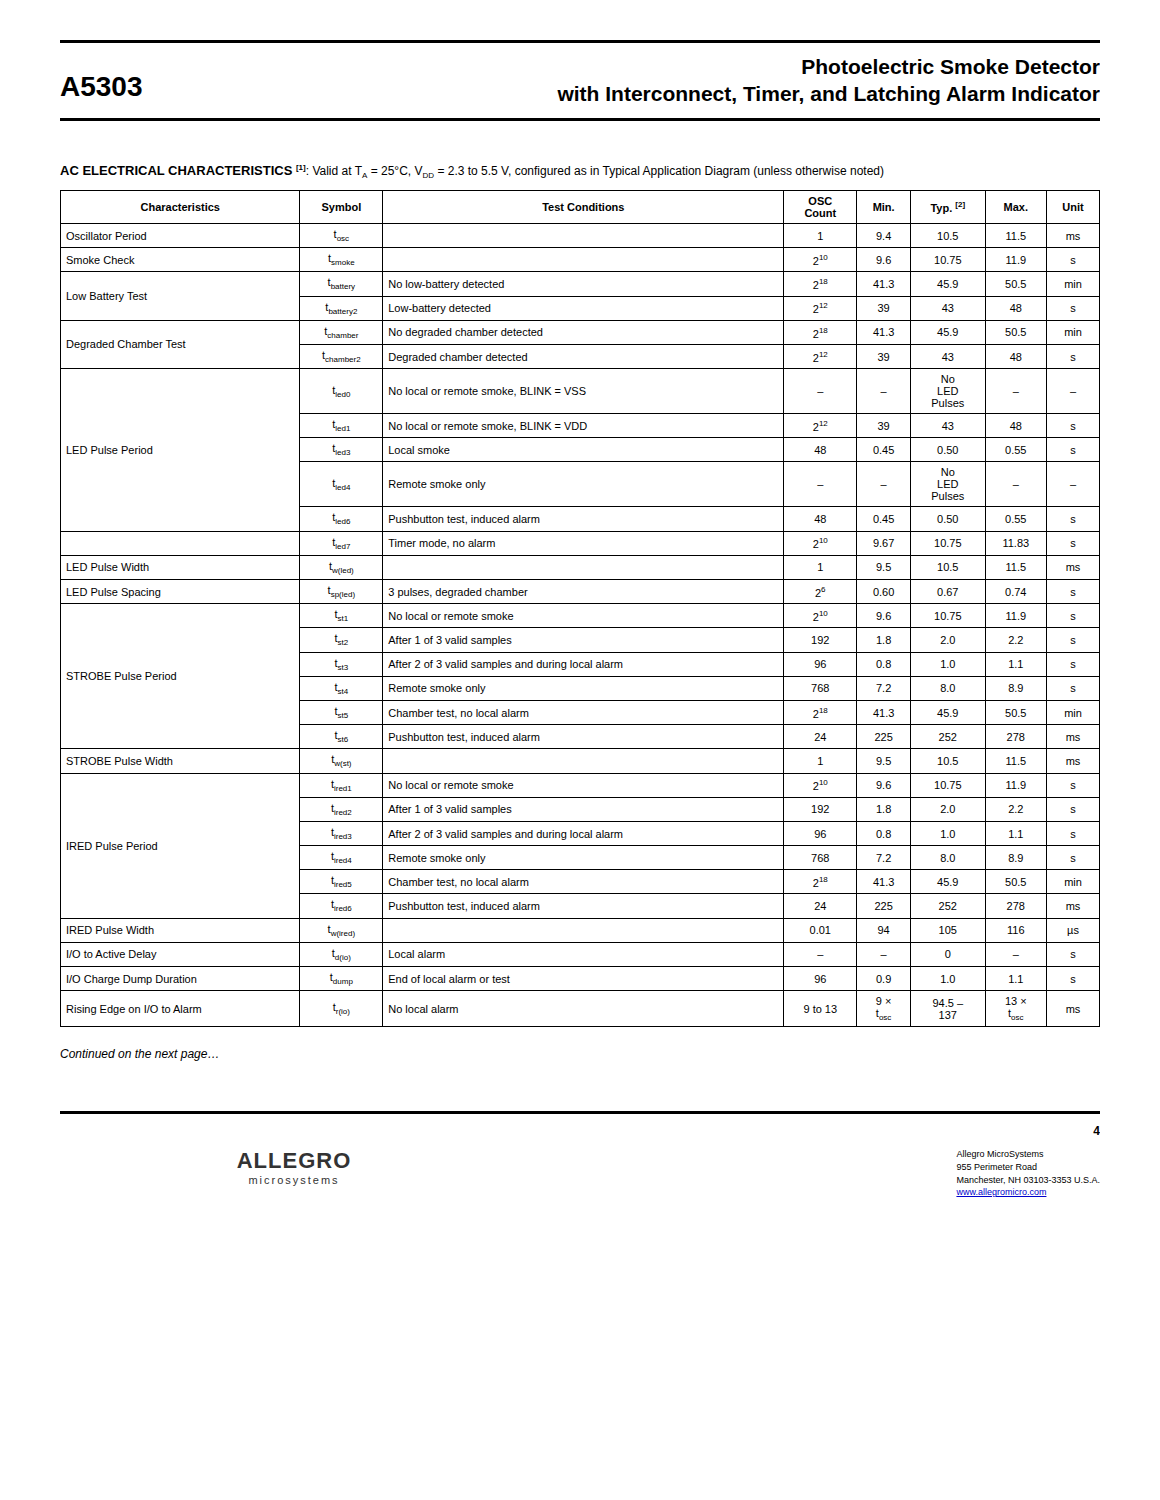A5303
Photoelectric Smoke Detector
with Interconnect, Timer, and Latching Alarm Indicator
AC ELECTRICAL CHARACTERISTICS [1]: Valid at TA = 25°C, VDD = 2.3 to 5.5 V, configured as in Typical Application Diagram (unless otherwise noted)
| Characteristics | Symbol | Test Conditions | OSC Count | Min. | Typ. [2] | Max. | Unit |
| --- | --- | --- | --- | --- | --- | --- | --- |
| Oscillator Period | t osc | | 1 | 9.4 | 10.5 | 11.5 | ms |
| Smoke Check | t smoke | | 2 10 | 9.6 | 10.75 | 11.9 | s |
| Low Battery Test | t battery | No low-battery detected | 2 18 | 41.3 | 45.9 | 50.5 | min |
| t battery2 | Low-battery detected | 2 12 | 39 | 43 | 48 | s |
| Degraded Chamber Test | t chamber | No degraded chamber detected | 2 18 | 41.3 | 45.9 | 50.5 | min |
| t chamber2 | Degraded chamber detected | 2 12 | 39 | 43 | 48 | s |
| LED Pulse Period | t led0 | No local or remote smoke, BLINK = VSS | – | – | No LED Pulses | – | – |
| t led1 | No local or remote smoke, BLINK = VDD | 2 12 | 39 | 43 | 48 | s |
| t led3 | Local smoke | 48 | 0.45 | 0.50 | 0.55 | s |
| t led4 | Remote smoke only | – | – | No LED Pulses | – | – |
| t led6 | Pushbutton test, induced alarm | 48 | 0.45 | 0.50 | 0.55 | s |
| | t led7 | Timer mode, no alarm | 2 10 | 9.67 | 10.75 | 11.83 | s |
| LED Pulse Width | t w(led) | | 1 | 9.5 | 10.5 | 11.5 | ms |
| LED Pulse Spacing | t sp(led) | 3 pulses, degraded chamber | 2 6 | 0.60 | 0.67 | 0.74 | s |
| STROBE Pulse Period | t st1 | No local or remote smoke | 2 10 | 9.6 | 10.75 | 11.9 | s |
| t st2 | After 1 of 3 valid samples | 192 | 1.8 | 2.0 | 2.2 | s |
| t st3 | After 2 of 3 valid samples and during local alarm | 96 | 0.8 | 1.0 | 1.1 | s |
| t st4 | Remote smoke only | 768 | 7.2 | 8.0 | 8.9 | s |
| t st5 | Chamber test, no local alarm | 2 18 | 41.3 | 45.9 | 50.5 | min |
| t st6 | Pushbutton test, induced alarm | 24 | 225 | 252 | 278 | ms |
| STROBE Pulse Width | t w(st) | | 1 | 9.5 | 10.5 | 11.5 | ms |
| IRED Pulse Period | t ired1 | No local or remote smoke | 2 10 | 9.6 | 10.75 | 11.9 | s |
| t ired2 | After 1 of 3 valid samples | 192 | 1.8 | 2.0 | 2.2 | s |
| t ired3 | After 2 of 3 valid samples and during local alarm | 96 | 0.8 | 1.0 | 1.1 | s |
| t ired4 | Remote smoke only | 768 | 7.2 | 8.0 | 8.9 | s |
| t ired5 | Chamber test, no local alarm | 2 18 | 41.3 | 45.9 | 50.5 | min |
| t ired6 | Pushbutton test, induced alarm | 24 | 225 | 252 | 278 | ms |
| IRED Pulse Width | t w(ired) | | 0.01 | 94 | 105 | 116 | µs |
| I/O to Active Delay | t d(io) | Local alarm | – | – | 0 | – | s |
| I/O Charge Dump Duration | t dump | End of local alarm or test | 96 | 0.9 | 1.0 | 1.1 | s |
| Rising Edge on I/O to Alarm | t r(io) | No local alarm | 9 to 13 | 9 × t osc | 94.5 – 137 | 13 × t osc | ms |
Continued on the next page…
4
ALLEGRO
microsystems
Allegro MicroSystems
955 Perimeter Road
Manchester, NH 03103-3353 U.S.A.
www.allegromicro.com